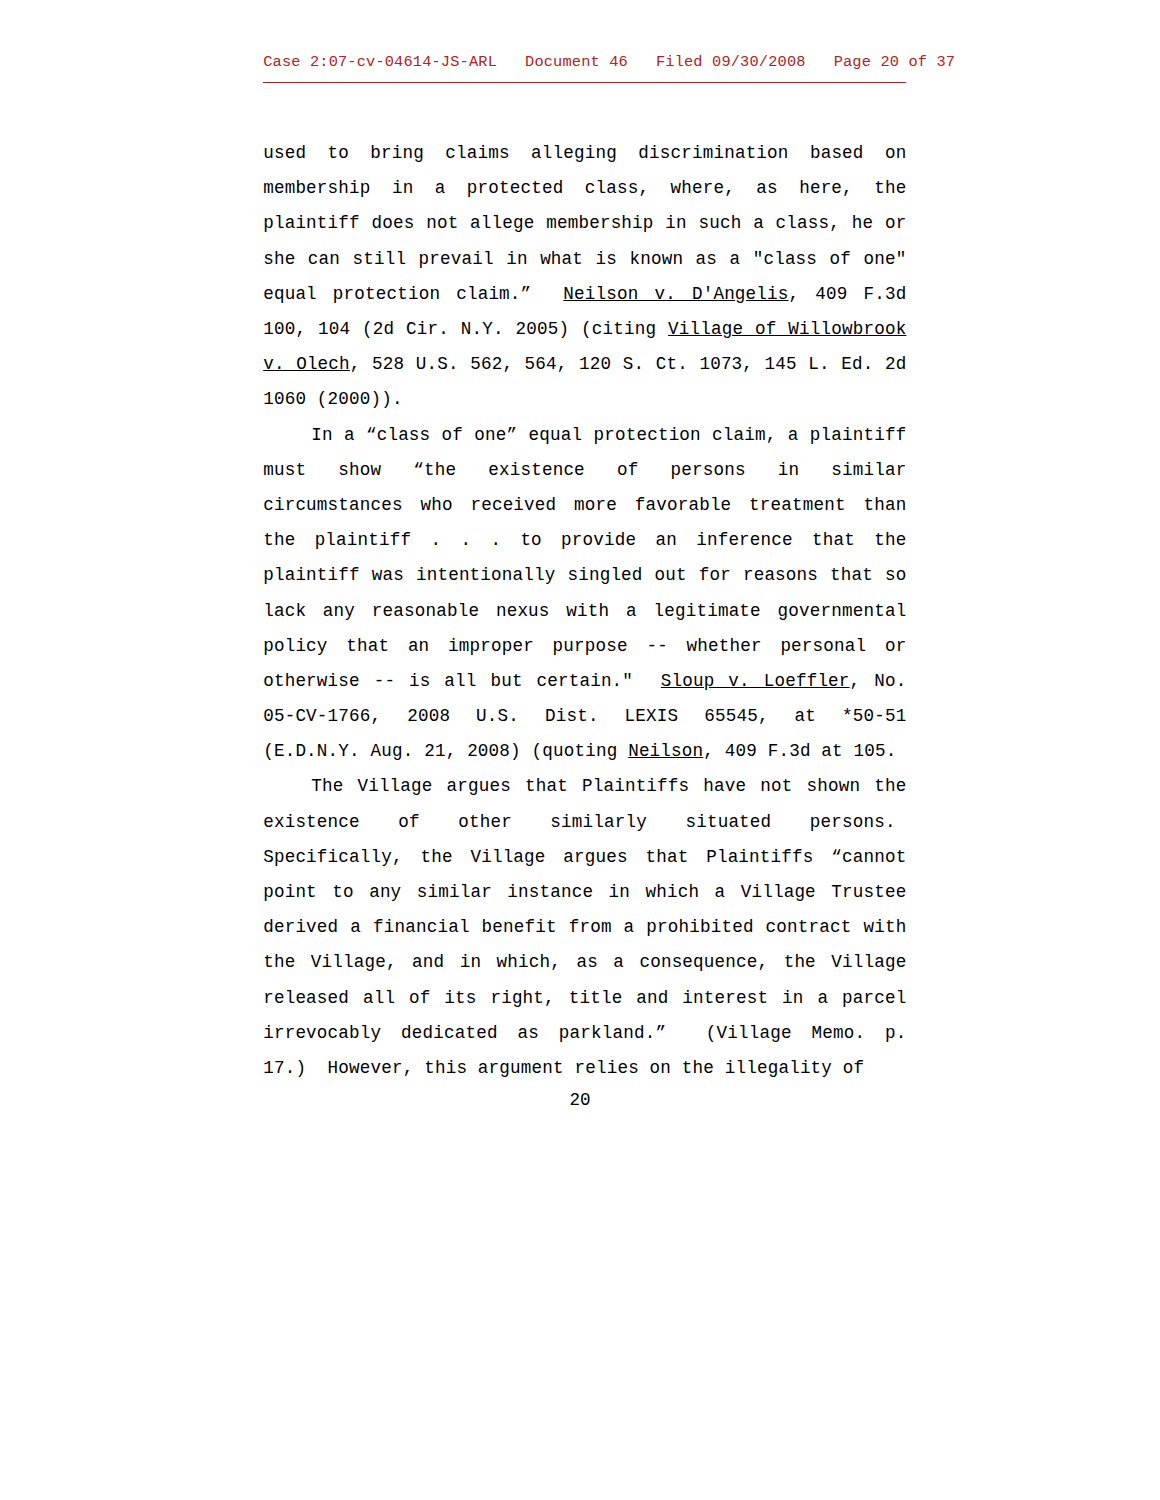Case 2:07-cv-04614-JS-ARL Document 46 Filed 09/30/2008 Page 20 of 37
used to bring claims alleging discrimination based on membership in a protected class, where, as here, the plaintiff does not allege membership in such a class, he or she can still prevail in what is known as a "class of one" equal protection claim.” Neilson v. D'Angelis, 409 F.3d 100, 104 (2d Cir. N.Y. 2005) (citing Village of Willowbrook v. Olech, 528 U.S. 562, 564, 120 S. Ct. 1073, 145 L. Ed. 2d 1060 (2000)).
In a “class of one” equal protection claim, a plaintiff must show “the existence of persons in similar circumstances who received more favorable treatment than the plaintiff . . . to provide an inference that the plaintiff was intentionally singled out for reasons that so lack any reasonable nexus with a legitimate governmental policy that an improper purpose -- whether personal or otherwise -- is all but certain." Sloup v. Loeffler, No. 05-CV-1766, 2008 U.S. Dist. LEXIS 65545, at *50-51 (E.D.N.Y. Aug. 21, 2008) (quoting Neilson, 409 F.3d at 105.
The Village argues that Plaintiffs have not shown the existence of other similarly situated persons. Specifically, the Village argues that Plaintiffs “cannot point to any similar instance in which a Village Trustee derived a financial benefit from a prohibited contract with the Village, and in which, as a consequence, the Village released all of its right, title and interest in a parcel irrevocably dedicated as parkland.” (Village Memo. p. 17.) However, this argument relies on the illegality of
20